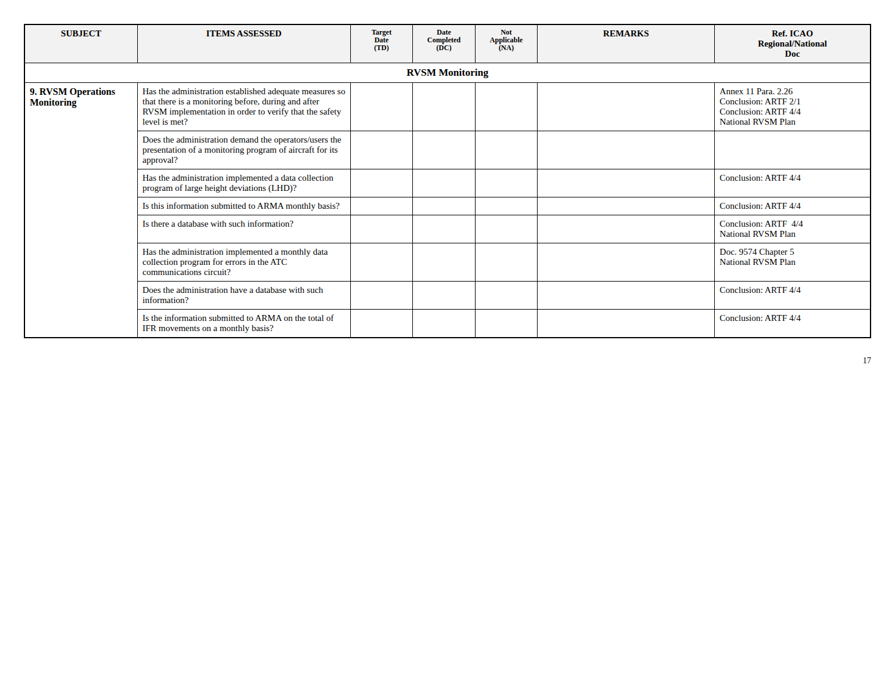| SUBJECT | ITEMS ASSESSED | Target Date (TD) | Date Completed (DC) | Not Applicable (NA) | REMARKS | Ref. ICAO Regional/National Doc |
| --- | --- | --- | --- | --- | --- | --- |
| RVSM Monitoring |
| 9. RVSM Operations Monitoring | Has the administration established adequate measures so that there is a monitoring before, during and after RVSM implementation in order to verify that the safety level is met? | | | | | Annex 11 Para. 2.26 Conclusion: ARTF 2/1 Conclusion: ARTF 4/4 National RVSM Plan |
| Does the administration demand the operators/users the presentation of a monitoring program of aircraft for its approval? | | | | | |
| Has the administration implemented a data collection program of large height deviations (LHD)? | | | | | Conclusion: ARTF 4/4 |
| Is this information submitted to ARMA monthly basis? | | | | | Conclusion: ARTF 4/4 |
| Is there a database with such information? | | | | | Conclusion: ARTF 4/4 National RVSM Plan |
| Has the administration implemented a monthly data collection program for errors in the ATC communications circuit? | | | | | Doc. 9574 Chapter 5 National RVSM Plan |
| Does the administration have a database with such information? | | | | | Conclusion: ARTF 4/4 |
| Is the information submitted to ARMA on the total of IFR movements on a monthly basis? | | | | | Conclusion: ARTF 4/4 |
17